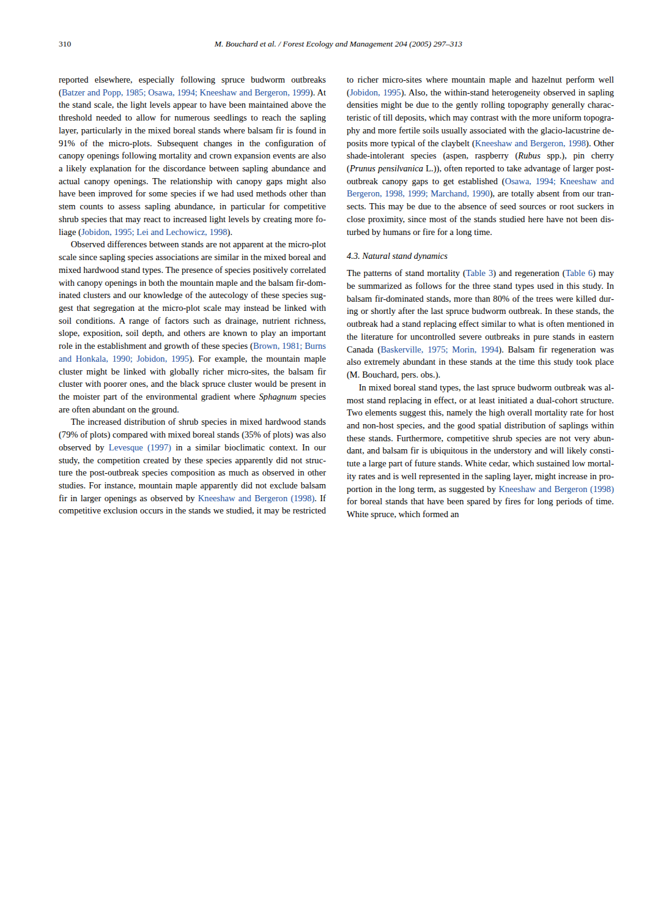310 M. Bouchard et al. / Forest Ecology and Management 204 (2005) 297–313
reported elsewhere, especially following spruce budworm outbreaks (Batzer and Popp, 1985; Osawa, 1994; Kneeshaw and Bergeron, 1999). At the stand scale, the light levels appear to have been maintained above the threshold needed to allow for numerous seedlings to reach the sapling layer, particularly in the mixed boreal stands where balsam fir is found in 91% of the micro-plots. Subsequent changes in the configuration of canopy openings following mortality and crown expansion events are also a likely explanation for the discordance between sapling abundance and actual canopy openings. The relationship with canopy gaps might also have been improved for some species if we had used methods other than stem counts to assess sapling abundance, in particular for competitive shrub species that may react to increased light levels by creating more foliage (Jobidon, 1995; Lei and Lechowicz, 1998).
Observed differences between stands are not apparent at the micro-plot scale since sapling species associations are similar in the mixed boreal and mixed hardwood stand types. The presence of species positively correlated with canopy openings in both the mountain maple and the balsam fir-dominated clusters and our knowledge of the autecology of these species suggest that segregation at the micro-plot scale may instead be linked with soil conditions. A range of factors such as drainage, nutrient richness, slope, exposition, soil depth, and others are known to play an important role in the establishment and growth of these species (Brown, 1981; Burns and Honkala, 1990; Jobidon, 1995). For example, the mountain maple cluster might be linked with globally richer micro-sites, the balsam fir cluster with poorer ones, and the black spruce cluster would be present in the moister part of the environmental gradient where Sphagnum species are often abundant on the ground.
The increased distribution of shrub species in mixed hardwood stands (79% of plots) compared with mixed boreal stands (35% of plots) was also observed by Levesque (1997) in a similar bioclimatic context. In our study, the competition created by these species apparently did not structure the post-outbreak species composition as much as observed in other studies. For instance, mountain maple apparently did not exclude balsam fir in larger openings as observed by Kneeshaw and Bergeron (1998). If competitive exclusion occurs in the stands we studied, it may be restricted to richer micro-sites where mountain maple and hazelnut perform well (Jobidon, 1995). Also, the within-stand heterogeneity observed in sapling densities might be due to the gently rolling topography generally characteristic of till deposits, which may contrast with the more uniform topography and more fertile soils usually associated with the glacio-lacustrine deposits more typical of the claybelt (Kneeshaw and Bergeron, 1998). Other shade-intolerant species (aspen, raspberry (Rubus spp.), pin cherry (Prunus pensilvanica L.)), often reported to take advantage of larger post-outbreak canopy gaps to get established (Osawa, 1994; Kneeshaw and Bergeron, 1998, 1999; Marchand, 1990), are totally absent from our transects. This may be due to the absence of seed sources or root suckers in close proximity, since most of the stands studied here have not been disturbed by humans or fire for a long time.
4.3. Natural stand dynamics
The patterns of stand mortality (Table 3) and regeneration (Table 6) may be summarized as follows for the three stand types used in this study. In balsam fir-dominated stands, more than 80% of the trees were killed during or shortly after the last spruce budworm outbreak. In these stands, the outbreak had a stand replacing effect similar to what is often mentioned in the literature for uncontrolled severe outbreaks in pure stands in eastern Canada (Baskerville, 1975; Morin, 1994). Balsam fir regeneration was also extremely abundant in these stands at the time this study took place (M. Bouchard, pers. obs.).
In mixed boreal stand types, the last spruce budworm outbreak was almost stand replacing in effect, or at least initiated a dual-cohort structure. Two elements suggest this, namely the high overall mortality rate for host and non-host species, and the good spatial distribution of saplings within these stands. Furthermore, competitive shrub species are not very abundant, and balsam fir is ubiquitous in the understory and will likely constitute a large part of future stands. White cedar, which sustained low mortality rates and is well represented in the sapling layer, might increase in proportion in the long term, as suggested by Kneeshaw and Bergeron (1998) for boreal stands that have been spared by fires for long periods of time. White spruce, which formed an